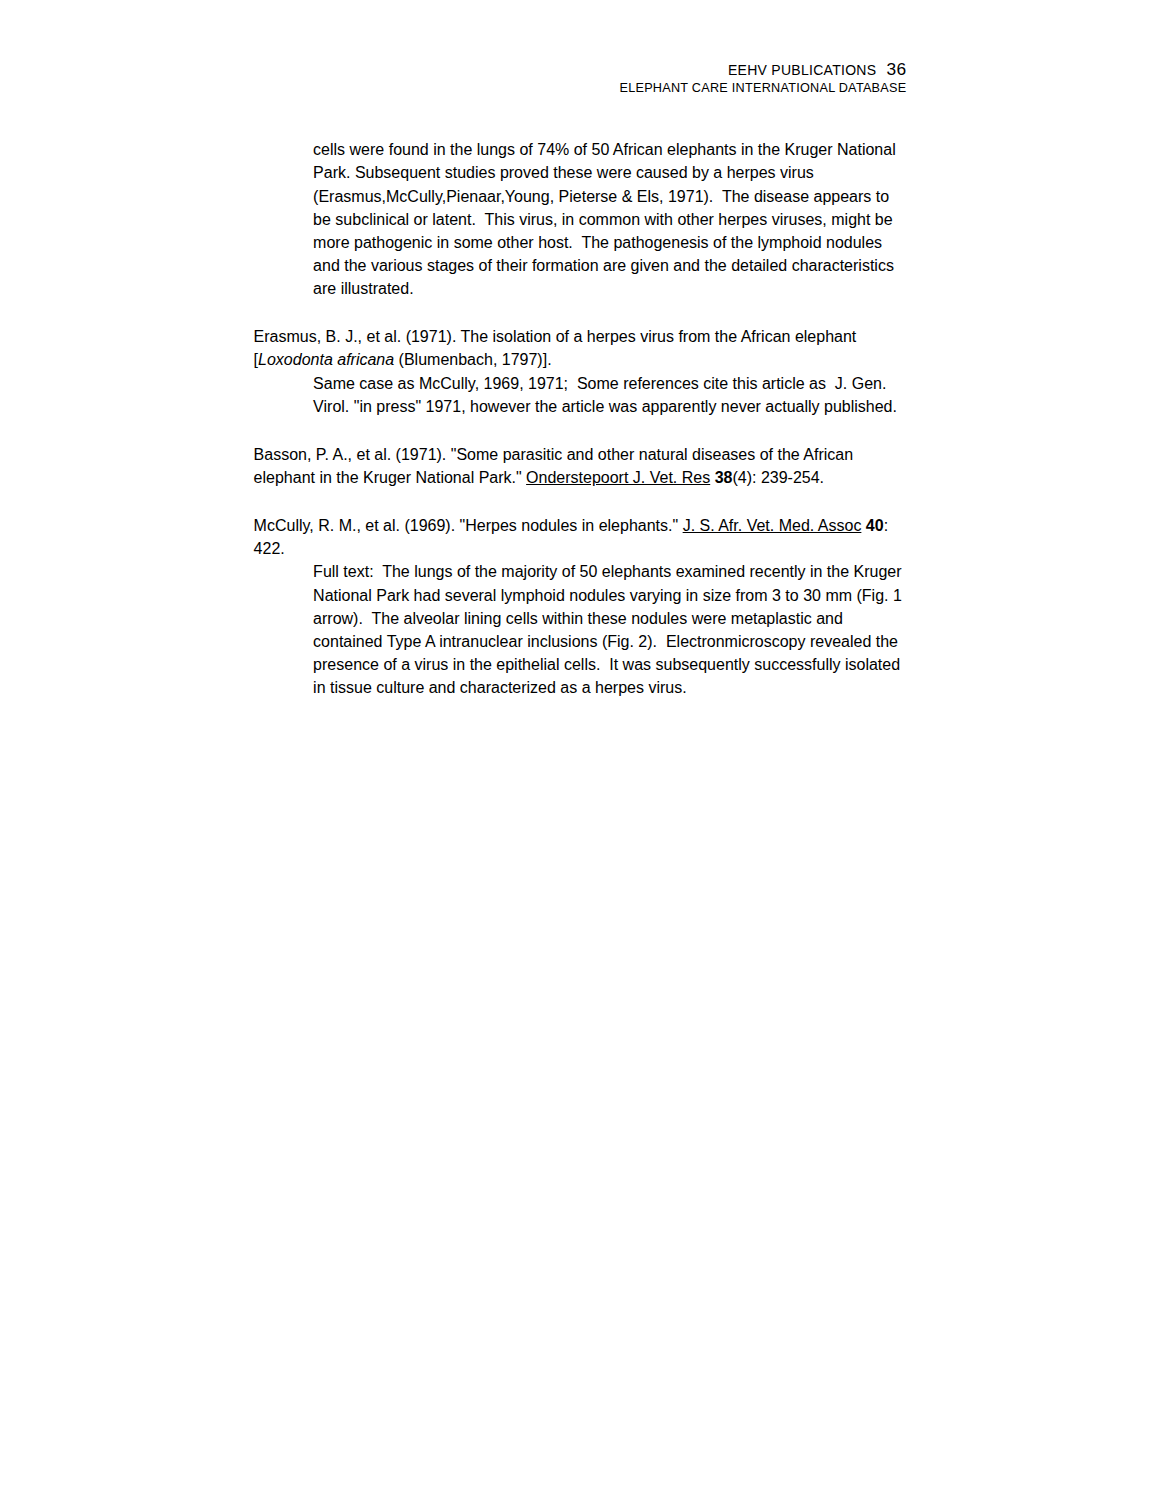EEHV PUBLICATIONS 36
ELEPHANT CARE INTERNATIONAL DATABASE
cells were found in the lungs of 74% of 50 African elephants in the Kruger National Park. Subsequent studies proved these were caused by a herpes virus (Erasmus,McCully,Pienaar,Young, Pieterse & Els, 1971). The disease appears to be subclinical or latent. This virus, in common with other herpes viruses, might be more pathogenic in some other host. The pathogenesis of the lymphoid nodules and the various stages of their formation are given and the detailed characteristics are illustrated.
Erasmus, B. J., et al. (1971). The isolation of a herpes virus from the African elephant [Loxodonta africana (Blumenbach, 1797)].
Same case as McCully, 1969, 1971; Some references cite this article as J. Gen. Virol. "in press" 1971, however the article was apparently never actually published.
Basson, P. A., et al. (1971). "Some parasitic and other natural diseases of the African elephant in the Kruger National Park." Onderstepoort J. Vet. Res 38(4): 239-254.
McCully, R. M., et al. (1969). "Herpes nodules in elephants." J. S. Afr. Vet. Med. Assoc 40: 422.
Full text: The lungs of the majority of 50 elephants examined recently in the Kruger National Park had several lymphoid nodules varying in size from 3 to 30 mm (Fig. 1 arrow). The alveolar lining cells within these nodules were metaplastic and contained Type A intranuclear inclusions (Fig. 2). Electronmicroscopy revealed the presence of a virus in the epithelial cells. It was subsequently successfully isolated in tissue culture and characterized as a herpes virus.